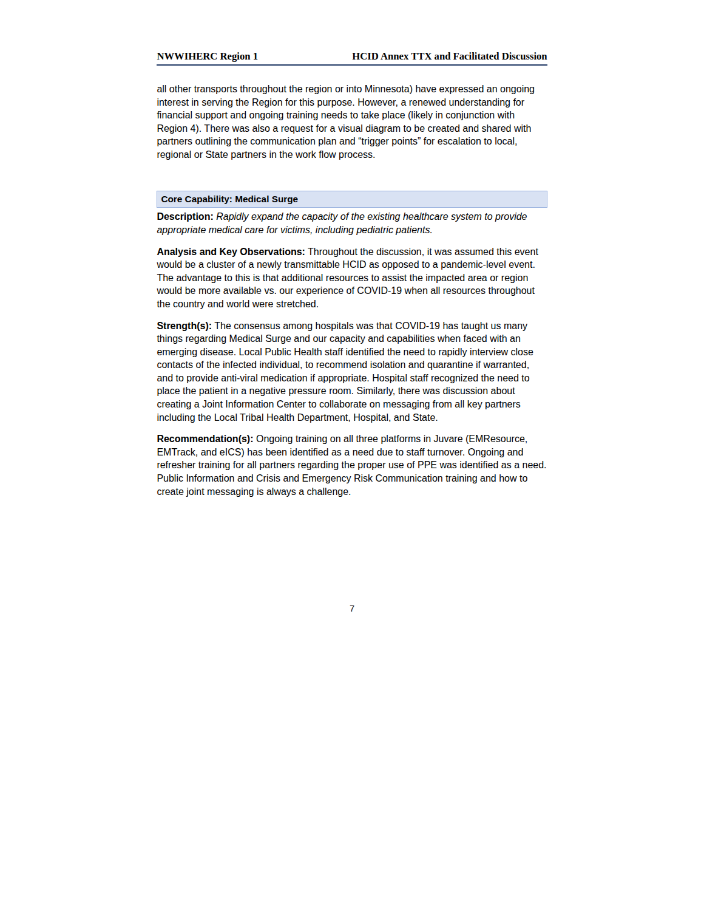NWWIHERC Region 1 HCID Annex TTX and Facilitated Discussion
all other transports throughout the region or into Minnesota) have expressed an ongoing interest in serving the Region for this purpose. However, a renewed understanding for financial support and ongoing training needs to take place (likely in conjunction with Region 4). There was also a request for a visual diagram to be created and shared with partners outlining the communication plan and “trigger points” for escalation to local, regional or State partners in the work flow process.
Core Capability: Medical Surge
Description: Rapidly expand the capacity of the existing healthcare system to provide appropriate medical care for victims, including pediatric patients.
Analysis and Key Observations: Throughout the discussion, it was assumed this event would be a cluster of a newly transmittable HCID as opposed to a pandemic-level event. The advantage to this is that additional resources to assist the impacted area or region would be more available vs. our experience of COVID-19 when all resources throughout the country and world were stretched.
Strength(s): The consensus among hospitals was that COVID-19 has taught us many things regarding Medical Surge and our capacity and capabilities when faced with an emerging disease. Local Public Health staff identified the need to rapidly interview close contacts of the infected individual, to recommend isolation and quarantine if warranted, and to provide anti-viral medication if appropriate. Hospital staff recognized the need to place the patient in a negative pressure room. Similarly, there was discussion about creating a Joint Information Center to collaborate on messaging from all key partners including the Local Tribal Health Department, Hospital, and State.
Recommendation(s): Ongoing training on all three platforms in Juvare (EMResource, EMTrack, and eICS) has been identified as a need due to staff turnover. Ongoing and refresher training for all partners regarding the proper use of PPE was identified as a need. Public Information and Crisis and Emergency Risk Communication training and how to create joint messaging is always a challenge.
7